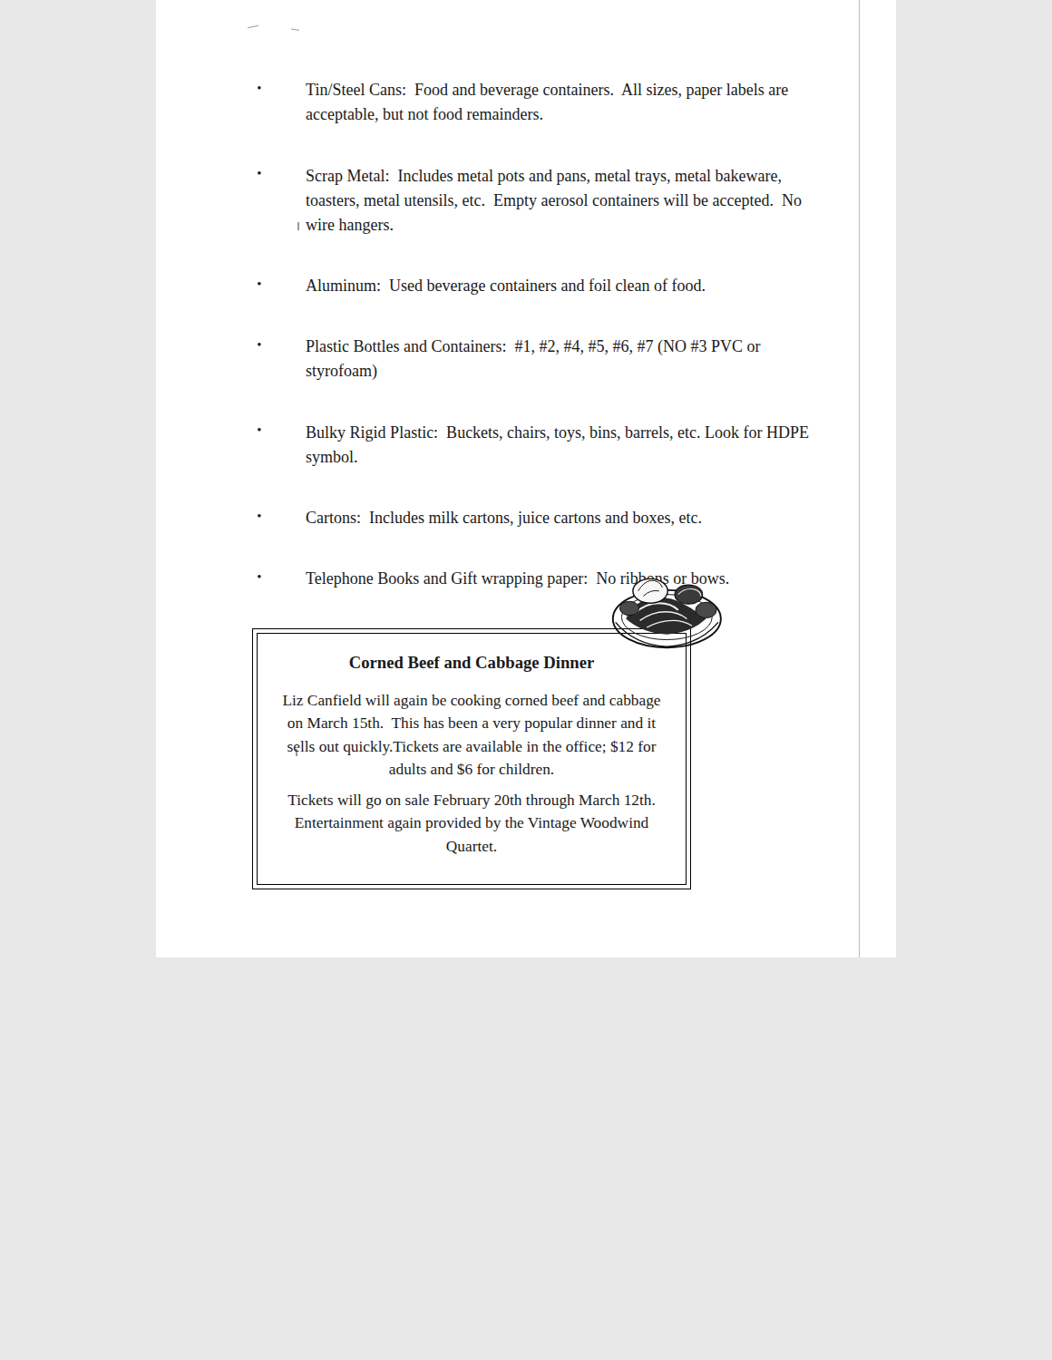Tin/Steel Cans: Food and beverage containers. All sizes, paper labels are acceptable, but not food remainders.
Scrap Metal: Includes metal pots and pans, metal trays, metal bakeware, toasters, metal utensils, etc. Empty aerosol containers will be accepted. No wire hangers.
Aluminum: Used beverage containers and foil clean of food.
Plastic Bottles and Containers: #1, #2, #4, #5, #6, #7 (NO #3 PVC or styrofoam)
Bulky Rigid Plastic: Buckets, chairs, toys, bins, barrels, etc. Look for HDPE symbol.
Cartons: Includes milk cartons, juice cartons and boxes, etc.
Telephone Books and Gift wrapping paper: No ribbons or bows.
Corned Beef and Cabbage Dinner
Liz Canfield will again be cooking corned beef and cabbage on March 15th. This has been a very popular dinner and it sells out quickly.Tickets are available in the office; $12 for adults and $6 for children.
Tickets will go on sale February 20th through March 12th. Entertainment again provided by the Vintage Woodwind Quartet.